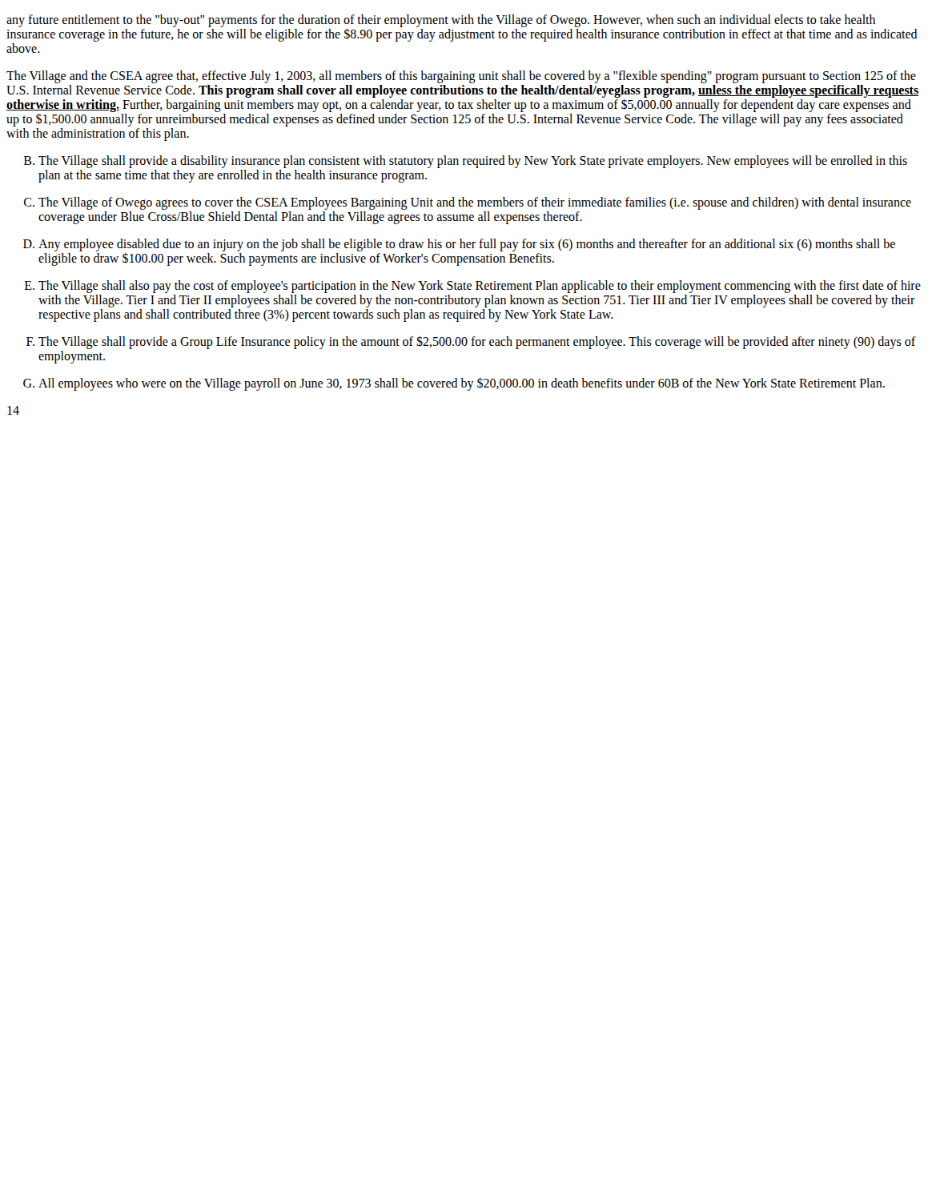any future entitlement to the "buy-out" payments for the duration of their employment with the Village of Owego. However, when such an individual elects to take health insurance coverage in the future, he or she will be eligible for the $8.90 per pay day adjustment to the required health insurance contribution in effect at that time and as indicated above.
The Village and the CSEA agree that, effective July 1, 2003, all members of this bargaining unit shall be covered by a "flexible spending" program pursuant to Section 125 of the U.S. Internal Revenue Service Code. This program shall cover all employee contributions to the health/dental/eyeglass program, unless the employee specifically requests otherwise in writing. Further, bargaining unit members may opt, on a calendar year, to tax shelter up to a maximum of $5,000.00 annually for dependent day care expenses and up to $1,500.00 annually for unreimbursed medical expenses as defined under Section 125 of the U.S. Internal Revenue Service Code. The village will pay any fees associated with the administration of this plan.
The Village shall provide a disability insurance plan consistent with statutory plan required by New York State private employers. New employees will be enrolled in this plan at the same time that they are enrolled in the health insurance program.
The Village of Owego agrees to cover the CSEA Employees Bargaining Unit and the members of their immediate families (i.e. spouse and children) with dental insurance coverage under Blue Cross/Blue Shield Dental Plan and the Village agrees to assume all expenses thereof.
Any employee disabled due to an injury on the job shall be eligible to draw his or her full pay for six (6) months and thereafter for an additional six (6) months shall be eligible to draw $100.00 per week. Such payments are inclusive of Worker's Compensation Benefits.
The Village shall also pay the cost of employee's participation in the New York State Retirement Plan applicable to their employment commencing with the first date of hire with the Village. Tier I and Tier II employees shall be covered by the non-contributory plan known as Section 751. Tier III and Tier IV employees shall be covered by their respective plans and shall contributed three (3%) percent towards such plan as required by New York State Law.
The Village shall provide a Group Life Insurance policy in the amount of $2,500.00 for each permanent employee. This coverage will be provided after ninety (90) days of employment.
All employees who were on the Village payroll on June 30, 1973 shall be covered by $20,000.00 in death benefits under 60B of the New York State Retirement Plan.
14